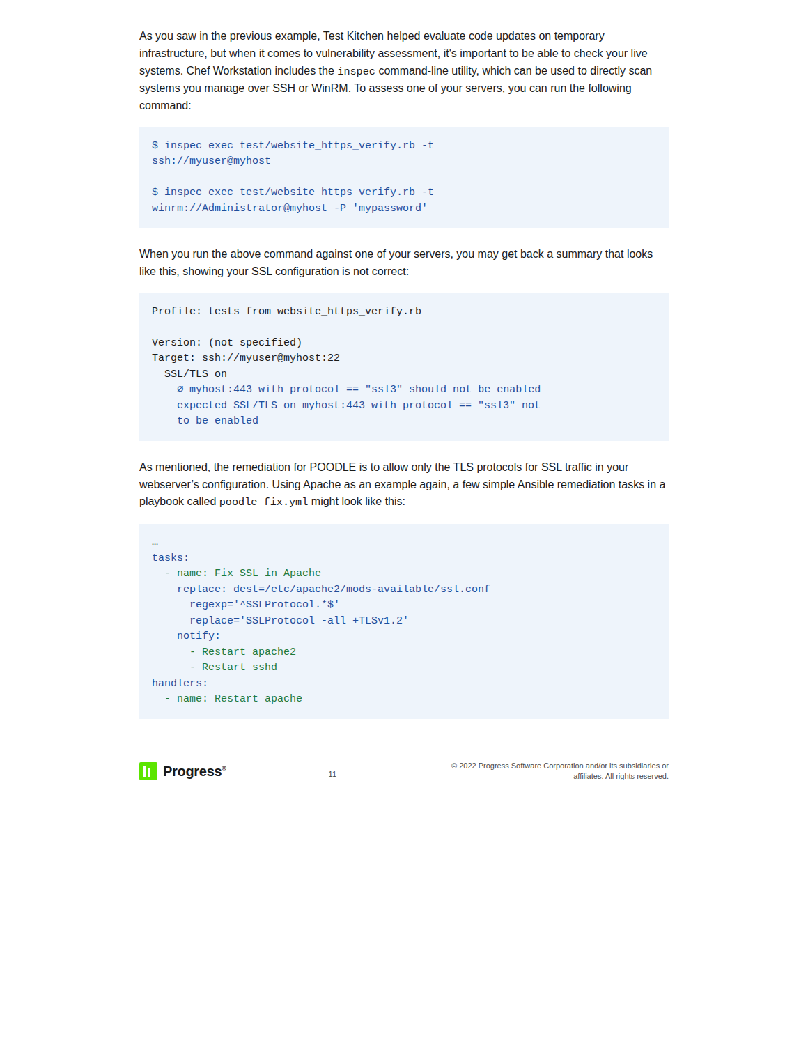As you saw in the previous example, Test Kitchen helped evaluate code updates on temporary infrastructure, but when it comes to vulnerability assessment, it's important to be able to check your live systems. Chef Workstation includes the inspec command-line utility, which can be used to directly scan systems you manage over SSH or WinRM. To assess one of your servers, you can run the following command:
$ inspec exec test/website_https_verify.rb -t
ssh://myuser@myhost

$ inspec exec test/website_https_verify.rb -t
winrm://Administrator@myhost -P 'mypassword'
When you run the above command against one of your servers, you may get back a summary that looks like this, showing your SSL configuration is not correct:
Profile: tests from website_https_verify.rb

Version: (not specified)
Target: ssh://myuser@myhost:22
  SSL/TLS on
    ∅ myhost:443 with protocol == "ssl3" should not be enabled
    expected SSL/TLS on myhost:443 with protocol == "ssl3" not
    to be enabled
As mentioned, the remediation for POODLE is to allow only the TLS protocols for SSL traffic in your webserver’s configuration. Using Apache as an example again, a few simple Ansible remediation tasks in a playbook called poodle_fix.yml might look like this:
…
tasks:
  - name: Fix SSL in Apache
    replace: dest=/etc/apache2/mods-available/ssl.conf
      regexp='^SSLProtocol.*$'
      replace='SSLProtocol -all +TLSv1.2'
    notify:
      - Restart apache2
      - Restart sshd
handlers:
  - name: Restart apache
Progress®
11
© 2022 Progress Software Corporation and/or its subsidiaries or affiliates. All rights reserved.